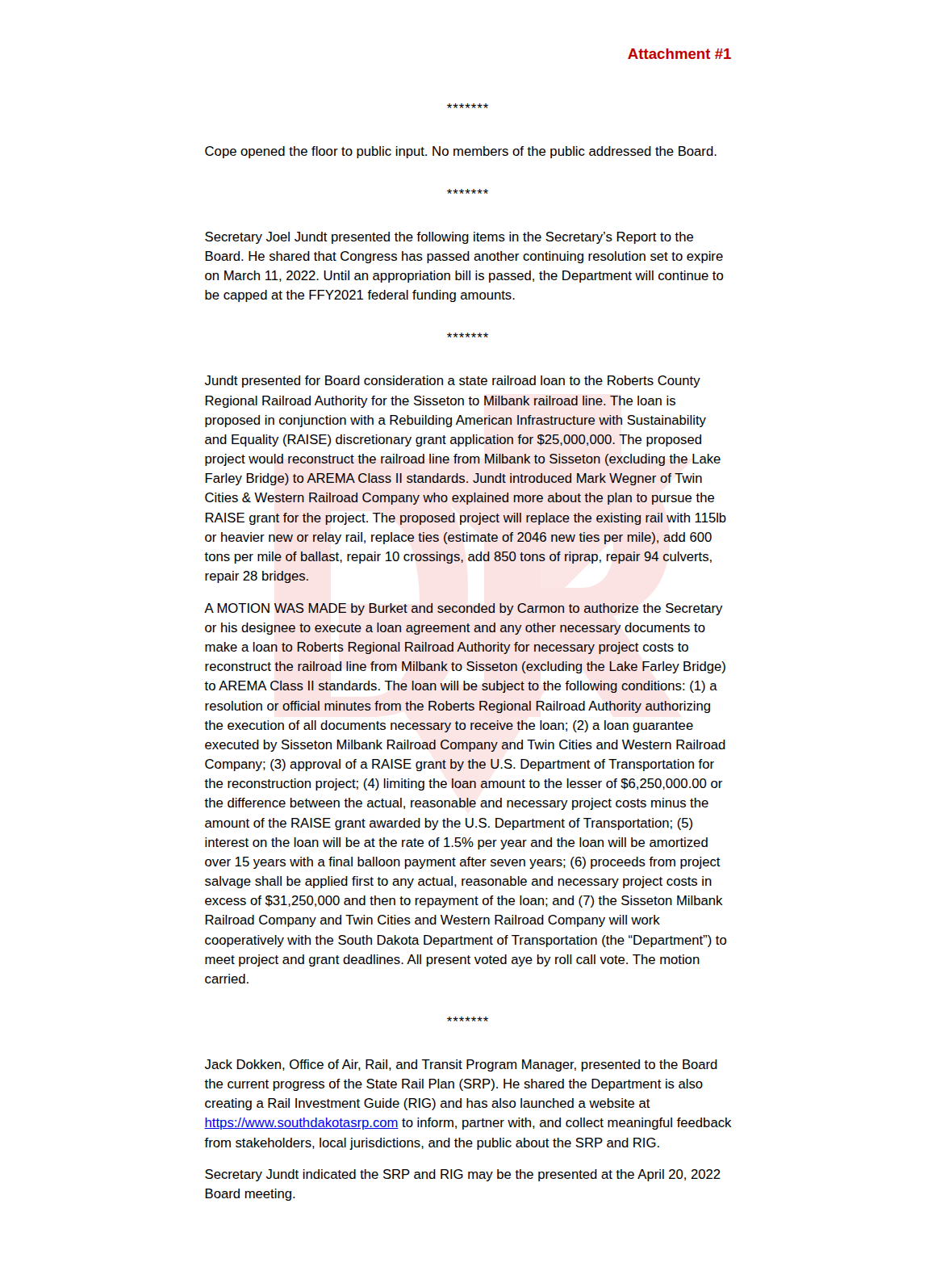Attachment #1
*******
Cope opened the floor to public input. No members of the public addressed the Board.
*******
Secretary Joel Jundt presented the following items in the Secretary’s Report to the Board. He shared that Congress has passed another continuing resolution set to expire on March 11, 2022. Until an appropriation bill is passed, the Department will continue to be capped at the FFY2021 federal funding amounts.
*******
Jundt presented for Board consideration a state railroad loan to the Roberts County Regional Railroad Authority for the Sisseton to Milbank railroad line. The loan is proposed in conjunction with a Rebuilding American Infrastructure with Sustainability and Equality (RAISE) discretionary grant application for $25,000,000. The proposed project would reconstruct the railroad line from Milbank to Sisseton (excluding the Lake Farley Bridge) to AREMA Class II standards. Jundt introduced Mark Wegner of Twin Cities & Western Railroad Company who explained more about the plan to pursue the RAISE grant for the project. The proposed project will replace the existing rail with 115lb or heavier new or relay rail, replace ties (estimate of 2046 new ties per mile), add 600 tons per mile of ballast, repair 10 crossings, add 850 tons of riprap, repair 94 culverts, repair 28 bridges.
A MOTION WAS MADE by Burket and seconded by Carmon to authorize the Secretary or his designee to execute a loan agreement and any other necessary documents to make a loan to Roberts Regional Railroad Authority for necessary project costs to reconstruct the railroad line from Milbank to Sisseton (excluding the Lake Farley Bridge) to AREMA Class II standards. The loan will be subject to the following conditions: (1) a resolution or official minutes from the Roberts Regional Railroad Authority authorizing the execution of all documents necessary to receive the loan; (2) a loan guarantee executed by Sisseton Milbank Railroad Company and Twin Cities and Western Railroad Company; (3) approval of a RAISE grant by the U.S. Department of Transportation for the reconstruction project; (4) limiting the loan amount to the lesser of $6,250,000.00 or the difference between the actual, reasonable and necessary project costs minus the amount of the RAISE grant awarded by the U.S. Department of Transportation; (5) interest on the loan will be at the rate of 1.5% per year and the loan will be amortized over 15 years with a final balloon payment after seven years; (6) proceeds from project salvage shall be applied first to any actual, reasonable and necessary project costs in excess of $31,250,000 and then to repayment of the loan; and (7) the Sisseton Milbank Railroad Company and Twin Cities and Western Railroad Company will work cooperatively with the South Dakota Department of Transportation (the “Department”) to meet project and grant deadlines. All present voted aye by roll call vote. The motion carried.
*******
Jack Dokken, Office of Air, Rail, and Transit Program Manager, presented to the Board the current progress of the State Rail Plan (SRP). He shared the Department is also creating a Rail Investment Guide (RIG) and has also launched a website at https://www.southdakotasrp.com to inform, partner with, and collect meaningful feedback from stakeholders, local jurisdictions, and the public about the SRP and RIG.
Secretary Jundt indicated the SRP and RIG may be the presented at the April 20, 2022 Board meeting.